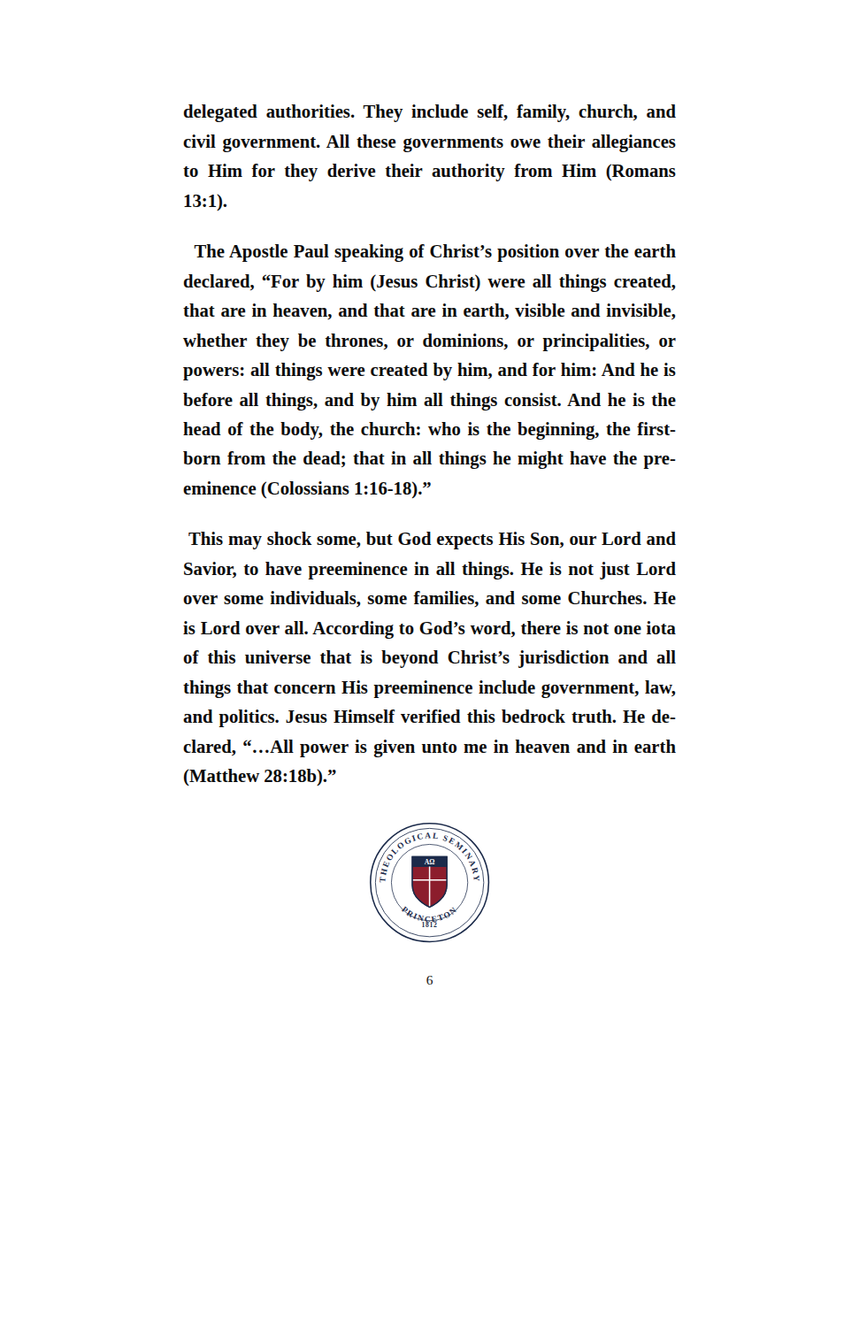delegated authorities. They include self, family, church, and civil government. All these governments owe their allegiances to Him for they derive their authority from Him (Romans 13:1).
The Apostle Paul speaking of Christ’s position over the earth declared, “For by him (Jesus Christ) were all things created, that are in heaven, and that are in earth, visible and invisible, whether they be thrones, or dominions, or principalities, or powers: all things were created by him, and for him: And he is before all things, and by him all things consist. And he is the head of the body, the church: who is the beginning, the firstborn from the dead; that in all things he might have the preeminence (Colossians 1:16-18).”
This may shock some, but God expects His Son, our Lord and Savior, to have preeminence in all things. He is not just Lord over some individuals, some families, and some Churches. He is Lord over all. According to God’s word, there is not one iota of this universe that is beyond Christ’s jurisdiction and all things that concern His preeminence include government, law, and politics. Jesus Himself verified this bedrock truth. He declared, “…All power is given unto me in heaven and in earth (Matthew 28:18b).”
THEOLOGICAL SEMINARY PRINCETON ΑΩ 1812
6